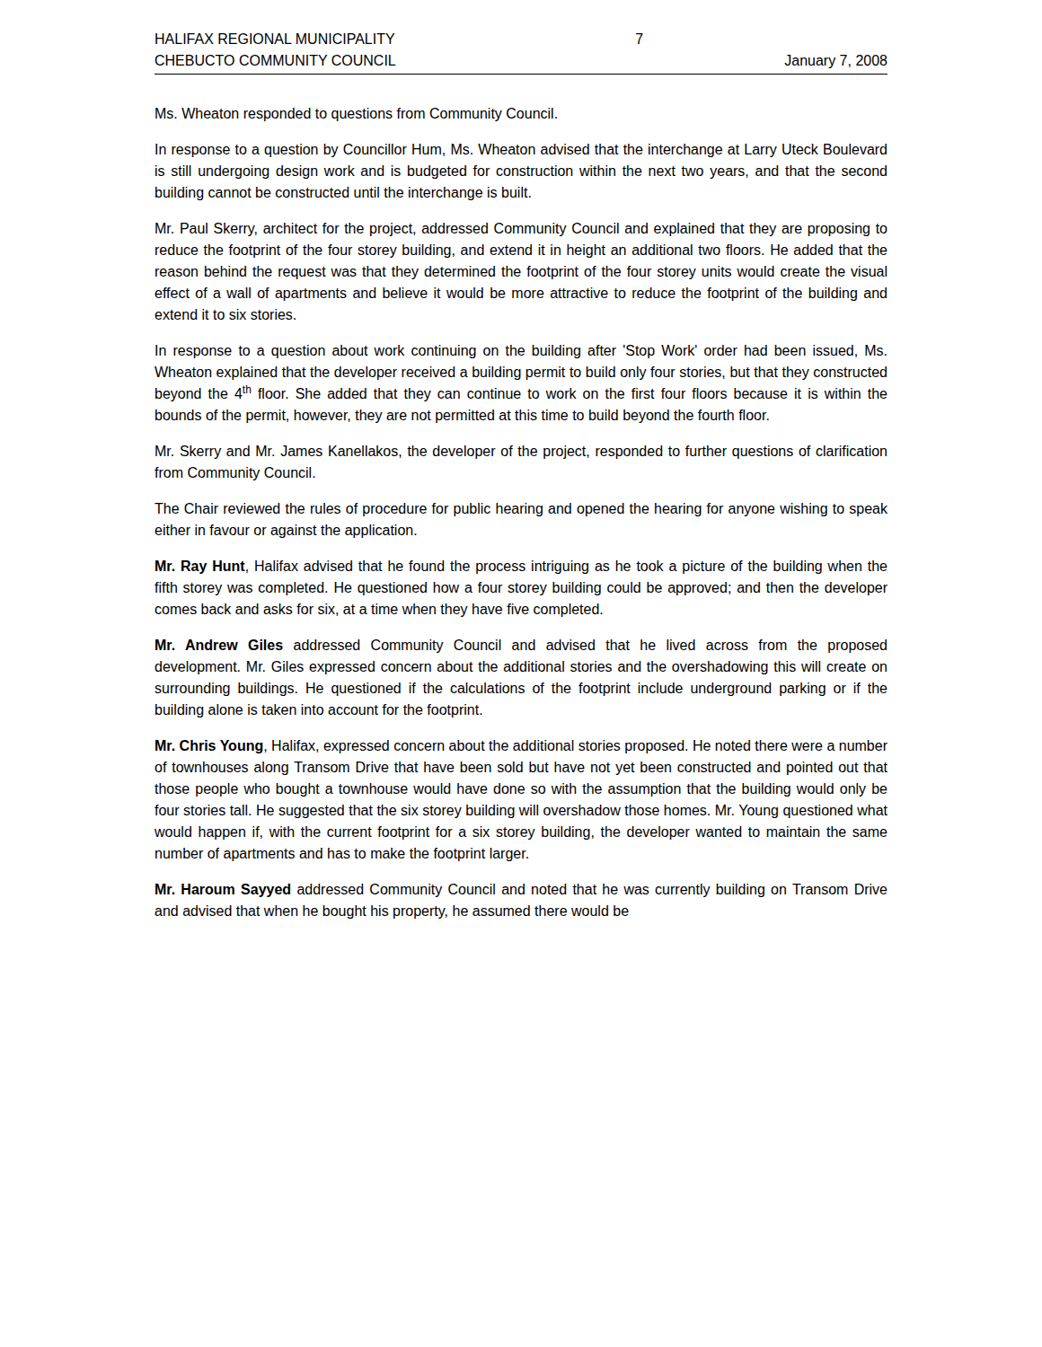HALIFAX REGIONAL MUNICIPALITY
7
CHEBUCTO COMMUNITY COUNCIL
January 7, 2008
Ms. Wheaton responded to questions from Community Council.
In response to a question by Councillor Hum, Ms. Wheaton advised that the interchange at Larry Uteck Boulevard is still undergoing design work and is budgeted for construction within the next two years, and that the second building cannot be constructed until the interchange is built.
Mr. Paul Skerry, architect for the project, addressed Community Council and explained that they are proposing to reduce the footprint of the four storey building, and extend it in height an additional two floors. He added that the reason behind the request was that they determined the footprint of the four storey units would create the visual effect of a wall of apartments and believe it would be more attractive to reduce the footprint of the building and extend it to six stories.
In response to a question about work continuing on the building after 'Stop Work' order had been issued, Ms. Wheaton explained that the developer received a building permit to build only four stories, but that they constructed beyond the 4th floor. She added that they can continue to work on the first four floors because it is within the bounds of the permit, however, they are not permitted at this time to build beyond the fourth floor.
Mr. Skerry and Mr. James Kanellakos, the developer of the project, responded to further questions of clarification from Community Council.
The Chair reviewed the rules of procedure for public hearing and opened the hearing for anyone wishing to speak either in favour or against the application.
Mr. Ray Hunt, Halifax advised that he found the process intriguing as he took a picture of the building when the fifth storey was completed. He questioned how a four storey building could be approved; and then the developer comes back and asks for six, at a time when they have five completed.
Mr. Andrew Giles addressed Community Council and advised that he lived across from the proposed development. Mr. Giles expressed concern about the additional stories and the overshadowing this will create on surrounding buildings. He questioned if the calculations of the footprint include underground parking or if the building alone is taken into account for the footprint.
Mr. Chris Young, Halifax, expressed concern about the additional stories proposed. He noted there were a number of townhouses along Transom Drive that have been sold but have not yet been constructed and pointed out that those people who bought a townhouse would have done so with the assumption that the building would only be four stories tall. He suggested that the six storey building will overshadow those homes. Mr. Young questioned what would happen if, with the current footprint for a six storey building, the developer wanted to maintain the same number of apartments and has to make the footprint larger.
Mr. Haroum Sayyed addressed Community Council and noted that he was currently building on Transom Drive and advised that when he bought his property, he assumed there would be